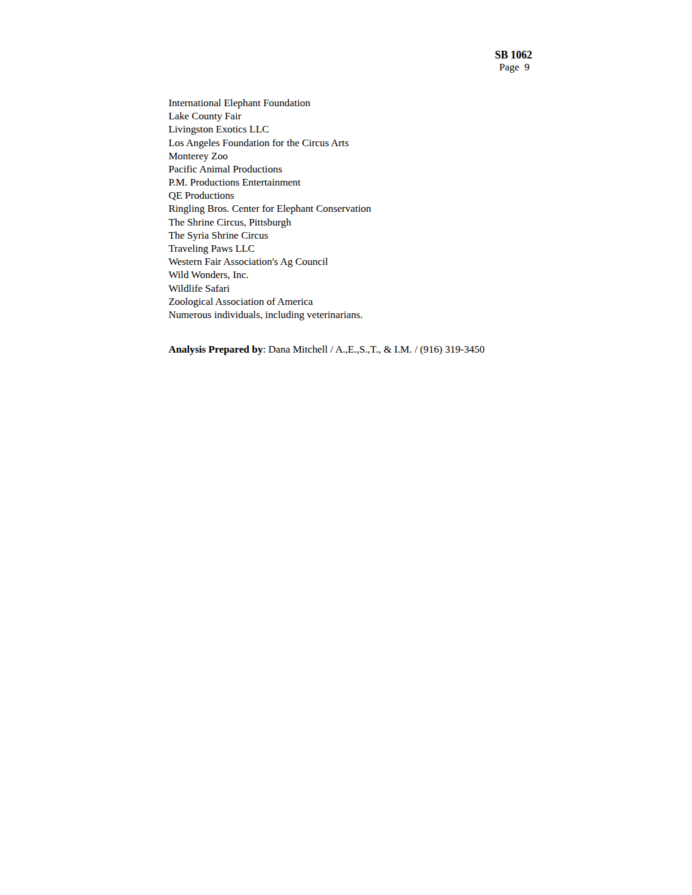SB 1062 Page 9
International Elephant Foundation
Lake County Fair
Livingston Exotics LLC
Los Angeles Foundation for the Circus Arts
Monterey Zoo
Pacific Animal Productions
P.M. Productions Entertainment
QE Productions
Ringling Bros. Center for Elephant Conservation
The Shrine Circus, Pittsburgh
The Syria Shrine Circus
Traveling Paws LLC
Western Fair Association's Ag Council
Wild Wonders, Inc.
Wildlife Safari
Zoological Association of America
Numerous individuals, including veterinarians.
Analysis Prepared by: Dana Mitchell / A.,E.,S.,T., & I.M. / (916) 319-3450